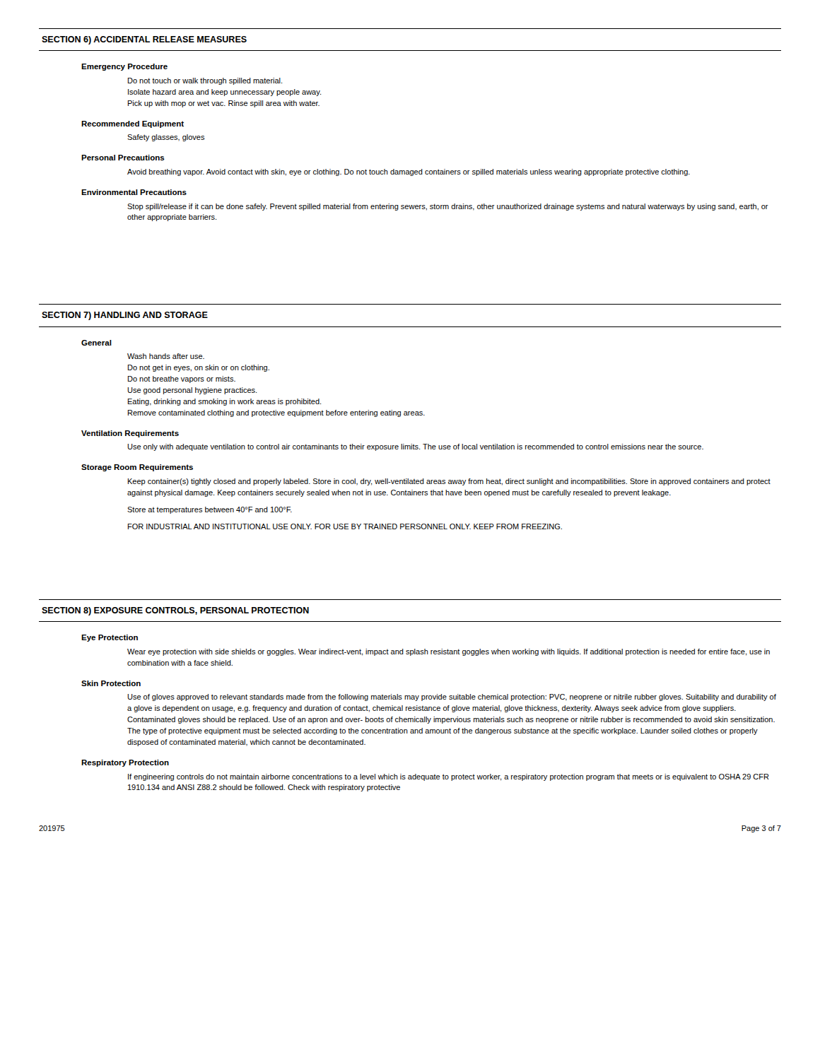SECTION 6) ACCIDENTAL RELEASE MEASURES
Emergency Procedure
Do not touch or walk through spilled material.
Isolate hazard area and keep unnecessary people away.
Pick up with mop or wet vac. Rinse spill area with water.
Recommended Equipment
Safety glasses, gloves
Personal Precautions
Avoid breathing vapor. Avoid contact with skin, eye or clothing. Do not touch damaged containers or spilled materials unless wearing appropriate protective clothing.
Environmental Precautions
Stop spill/release if it can be done safely. Prevent spilled material from entering sewers, storm drains, other unauthorized drainage systems and natural waterways by using sand, earth, or other appropriate barriers.
SECTION 7) HANDLING AND STORAGE
General
Wash hands after use.
Do not get in eyes, on skin or on clothing.
Do not breathe vapors or mists.
Use good personal hygiene practices.
Eating, drinking and smoking in work areas is prohibited.
Remove contaminated clothing and protective equipment before entering eating areas.
Ventilation Requirements
Use only with adequate ventilation to control air contaminants to their exposure limits. The use of local ventilation is recommended to control emissions near the source.
Storage Room Requirements
Keep container(s) tightly closed and properly labeled. Store in cool, dry, well-ventilated areas away from heat, direct sunlight and incompatibilities. Store in approved containers and protect against physical damage. Keep containers securely sealed when not in use. Containers that have been opened must be carefully resealed to prevent leakage.
Store at temperatures between 40°F and 100°F.
FOR INDUSTRIAL AND INSTITUTIONAL USE ONLY. FOR USE BY TRAINED PERSONNEL ONLY. KEEP FROM FREEZING.
SECTION 8) EXPOSURE CONTROLS, PERSONAL PROTECTION
Eye Protection
Wear eye protection with side shields or goggles. Wear indirect-vent, impact and splash resistant goggles when working with liquids. If additional protection is needed for entire face, use in combination with a face shield.
Skin Protection
Use of gloves approved to relevant standards made from the following materials may provide suitable chemical protection: PVC, neoprene or nitrile rubber gloves. Suitability and durability of a glove is dependent on usage, e.g. frequency and duration of contact, chemical resistance of glove material, glove thickness, dexterity. Always seek advice from glove suppliers. Contaminated gloves should be replaced. Use of an apron and over- boots of chemically impervious materials such as neoprene or nitrile rubber is recommended to avoid skin sensitization. The type of protective equipment must be selected according to the concentration and amount of the dangerous substance at the specific workplace. Launder soiled clothes or properly disposed of contaminated material, which cannot be decontaminated.
Respiratory Protection
If engineering controls do not maintain airborne concentrations to a level which is adequate to protect worker, a respiratory protection program that meets or is equivalent to OSHA 29 CFR 1910.134 and ANSI Z88.2 should be followed. Check with respiratory protective
201975 Page 3 of 7